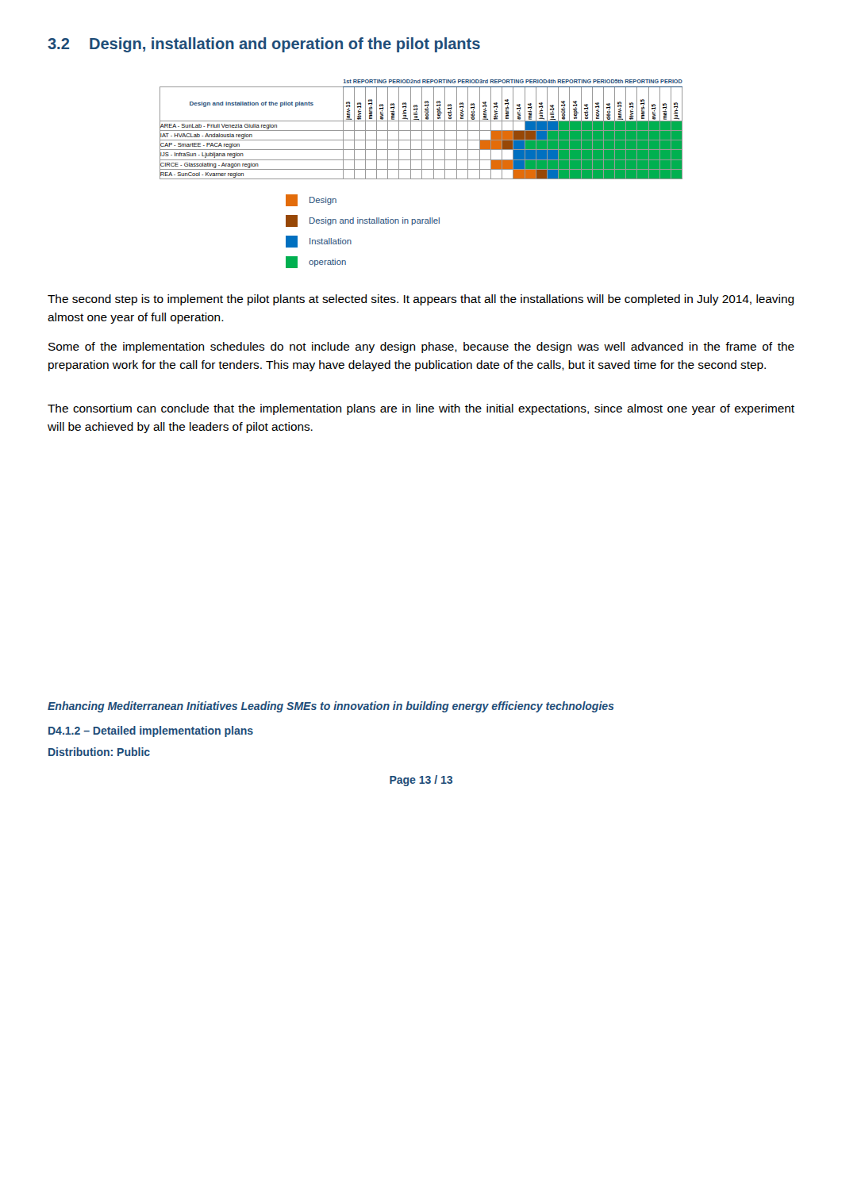3.2 Design, installation and operation of the pilot plants
| | 1st REPORTING PERIOD | 2nd REPORTING PERIOD | 3rd REPORTING PERIOD | 4th REPORTING PERIOD | 5th REPORTING PERIOD |
| Design and installation of the pilot plants | janv-13 | févr-13 | mars-13 | avr-13 | mai-13 | juin-13 | juil-13 | août-13 | sept-13 | oct-13 | nov-13 | déc-13 | janv-14 | févr-14 | mars-14 | avr-14 | mai-14 | juin-14 | juil-14 | août-14 | sept-14 | oct-14 | nov-14 | déc-14 | janv-15 | févr-15 | mars-15 | avr-15 | mai-15 | juin-15 |
| AREA - SunLab - Friuli Venezia Giulia region | | | | | | | | | | | | | | | | | | | | | | | | | | | | | | |
| IAT - HVACLab - Andalousia region | | | | | | | | | | | | | | | | | | | | | | | | | | | | | | |
| CAP - SmartEE - PACA region | | | | | | | | | | | | | | | | | | | | | | | | | | | | | | |
| IJS - InfraSun - Ljubljana region | | | | | | | | | | | | | | | | | | | | | | | | | | | | | | |
| CIRCE - Glassolating - Aragón region | | | | | | | | | | | | | | | | | | | | | | | | | | | | | | |
| REA - SunCool - Kvarner region | | | | | | | | | | | | | | | | | | | | | | | | | | | | | | |
Design
Design and installation in parallel
Installation
operation
The second step is to implement the pilot plants at selected sites. It appears that all the installations will be completed in July 2014, leaving almost one year of full operation.
Some of the implementation schedules do not include any design phase, because the design was well advanced in the frame of the preparation work for the call for tenders. This may have delayed the publication date of the calls, but it saved time for the second step.
The consortium can conclude that the implementation plans are in line with the initial expectations, since almost one year of experiment will be achieved by all the leaders of pilot actions.
Enhancing Mediterranean Initiatives Leading SMEs to innovation in building energy efficiency technologies
D4.1.2 – Detailed implementation plans
Distribution: Public
Page 13 / 13